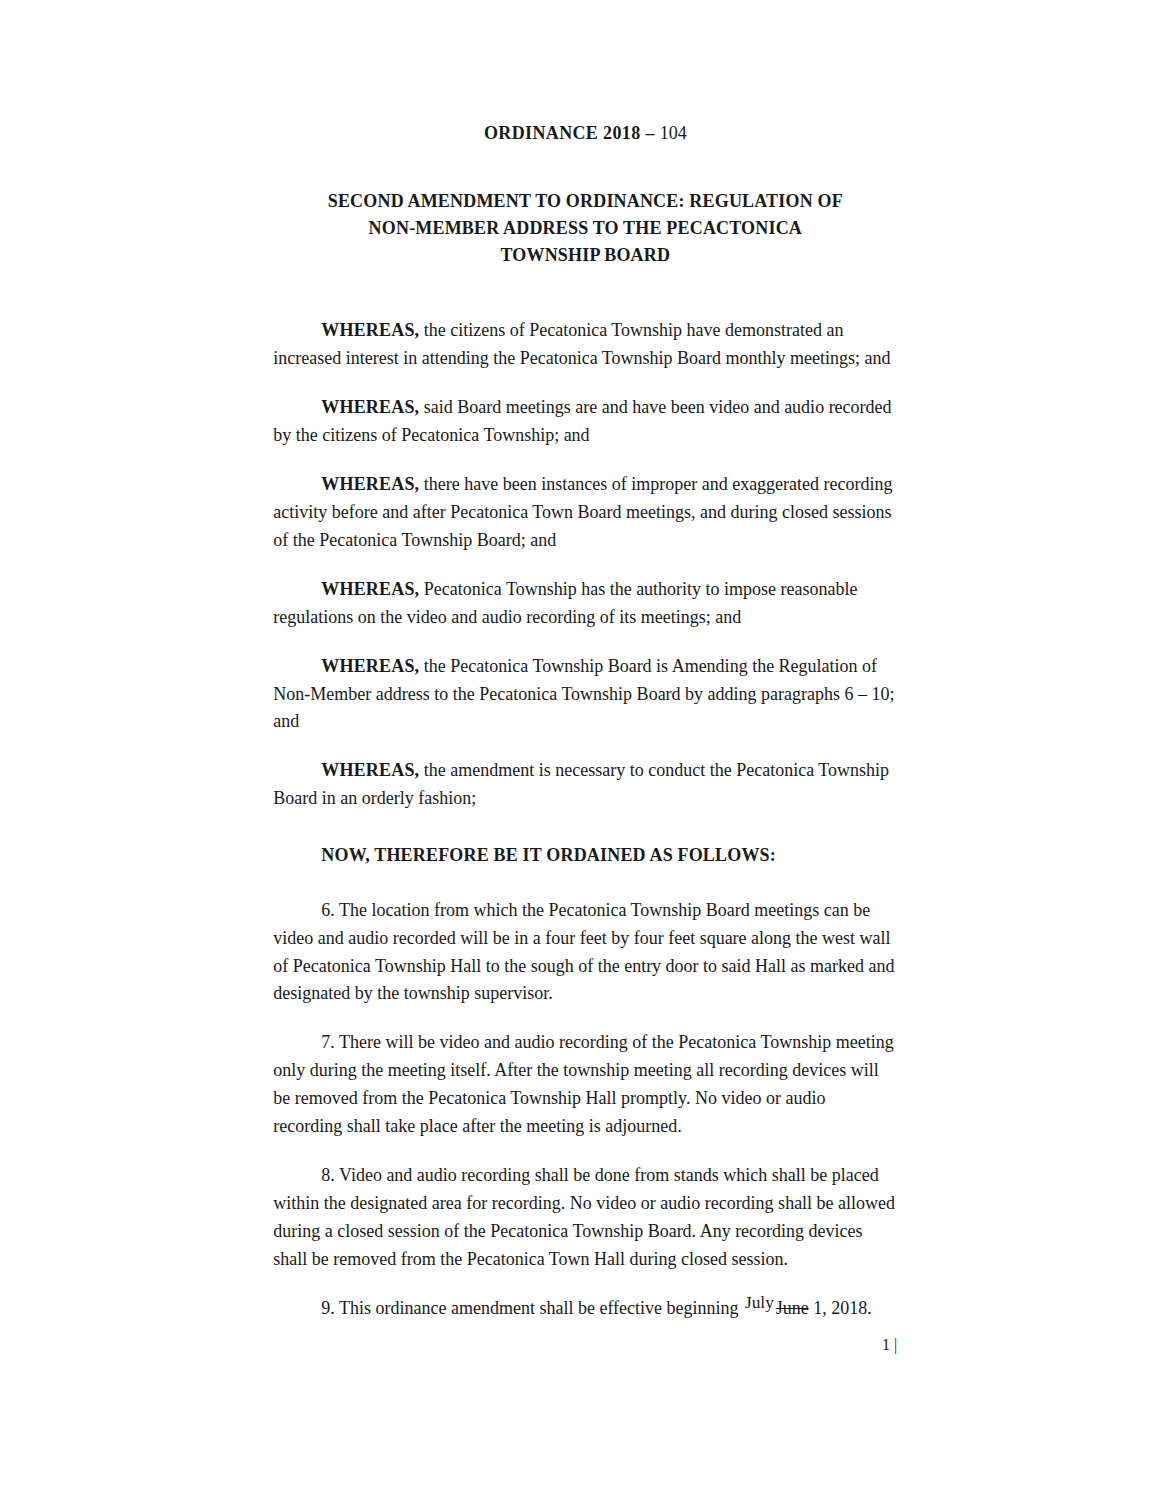Ordinance 2018 – 104
Second Amendment to Ordinance: Regulation of
Non-Member Address to the Pecactonica
Township Board
WHEREAS, the citizens of Pecatonica Township have demonstrated an increased interest in attending the Pecatonica Township Board monthly meetings; and
WHEREAS, said Board meetings are and have been video and audio recorded by the citizens of Pecatonica Township; and
WHEREAS, there have been instances of improper and exaggerated recording activity before and after Pecatonica Town Board meetings, and during closed sessions of the Pecatonica Township Board; and
WHEREAS, Pecatonica Township has the authority to impose reasonable regulations on the video and audio recording of its meetings; and
WHEREAS, the Pecatonica Township Board is Amending the Regulation of Non-Member address to the Pecatonica Township Board by adding paragraphs 6 – 10; and
WHEREAS, the amendment is necessary to conduct the Pecatonica Township Board in an orderly fashion;
Now, therefore be it ordained as follows:
6. The location from which the Pecatonica Township Board meetings can be video and audio recorded will be in a four feet by four feet square along the west wall of Pecatonica Township Hall to the sough of the entry door to said Hall as marked and designated by the township supervisor.
7. There will be video and audio recording of the Pecatonica Township meeting only during the meeting itself. After the township meeting all recording devices will be removed from the Pecatonica Township Hall promptly. No video or audio recording shall take place after the meeting is adjourned.
8. Video and audio recording shall be done from stands which shall be placed within the designated area for recording. No video or audio recording shall be allowed during a closed session of the Pecatonica Township Board. Any recording devices shall be removed from the Pecatonica Town Hall during closed session.
9. This ordinance amendment shall be effective beginning July June 1, 2018.
1